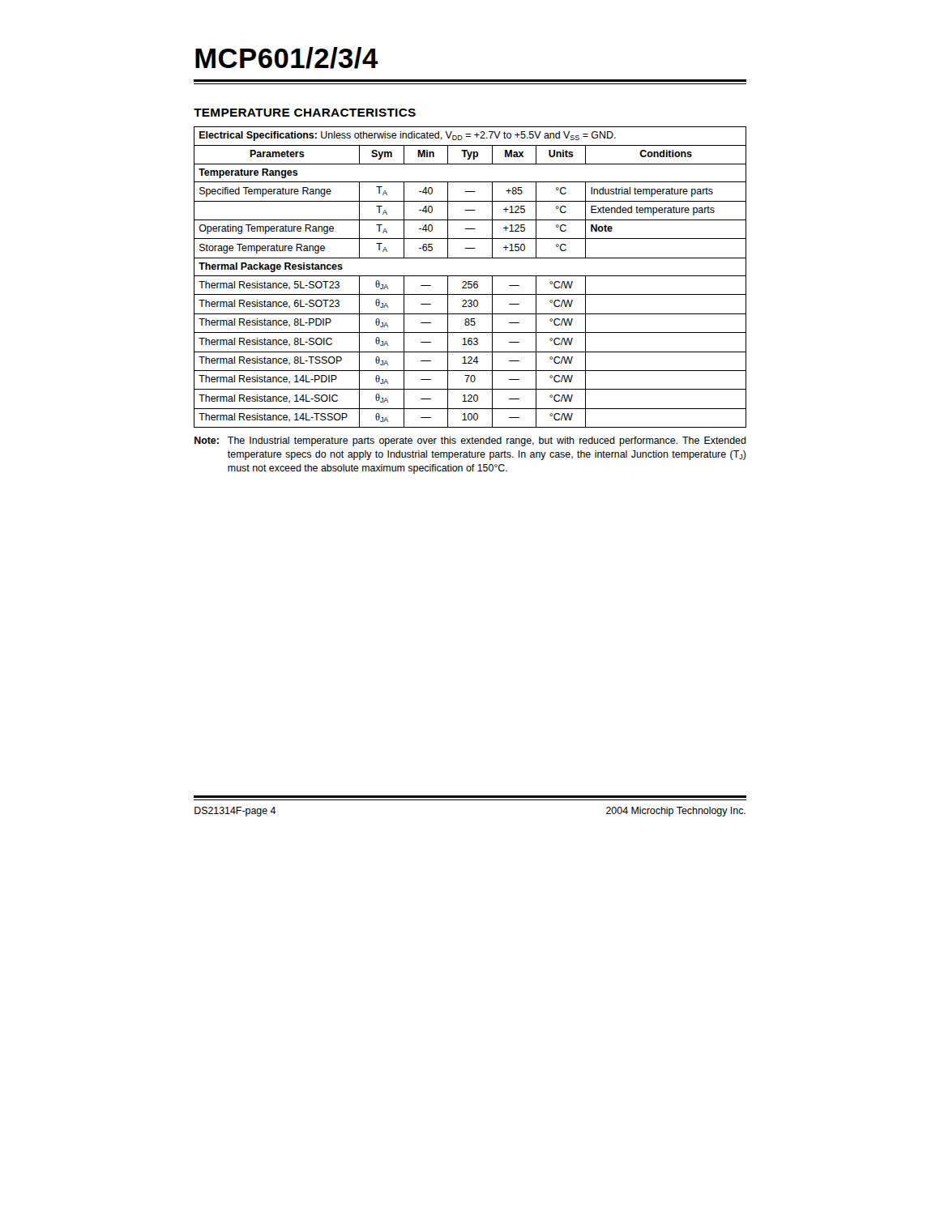MCP601/2/3/4
TEMPERATURE CHARACTERISTICS
| Electrical Specifications: Unless otherwise indicated, V DD = +2.7V to +5.5V and V SS = GND. |
| Parameters | Sym | Min | Typ | Max | Units | Conditions |
| Temperature Ranges |
| Specified Temperature Range | T A | -40 | — | +85 | °C | Industrial temperature parts |
| | T A | -40 | — | +125 | °C | Extended temperature parts |
| Operating Temperature Range | T A | -40 | — | +125 | °C | Note |
| Storage Temperature Range | T A | -65 | — | +150 | °C | |
| Thermal Package Resistances |
| Thermal Resistance, 5L-SOT23 | θ JA | — | 256 | — | °C/W | |
| Thermal Resistance, 6L-SOT23 | θ JA | — | 230 | — | °C/W | |
| Thermal Resistance, 8L-PDIP | θ JA | — | 85 | — | °C/W | |
| Thermal Resistance, 8L-SOIC | θ JA | — | 163 | — | °C/W | |
| Thermal Resistance, 8L-TSSOP | θ JA | — | 124 | — | °C/W | |
| Thermal Resistance, 14L-PDIP | θ JA | — | 70 | — | °C/W | |
| Thermal Resistance, 14L-SOIC | θ JA | — | 120 | — | °C/W | |
| Thermal Resistance, 14L-TSSOP | θ JA | — | 100 | — | °C/W | |
Note:
The Industrial temperature parts operate over this extended range, but with reduced performance. The Extended temperature specs do not apply to Industrial temperature parts. In any case, the internal Junction temperature (TJ) must not exceed the absolute maximum specification of 150°C.
DS21314F-page 4 2004 Microchip Technology Inc.